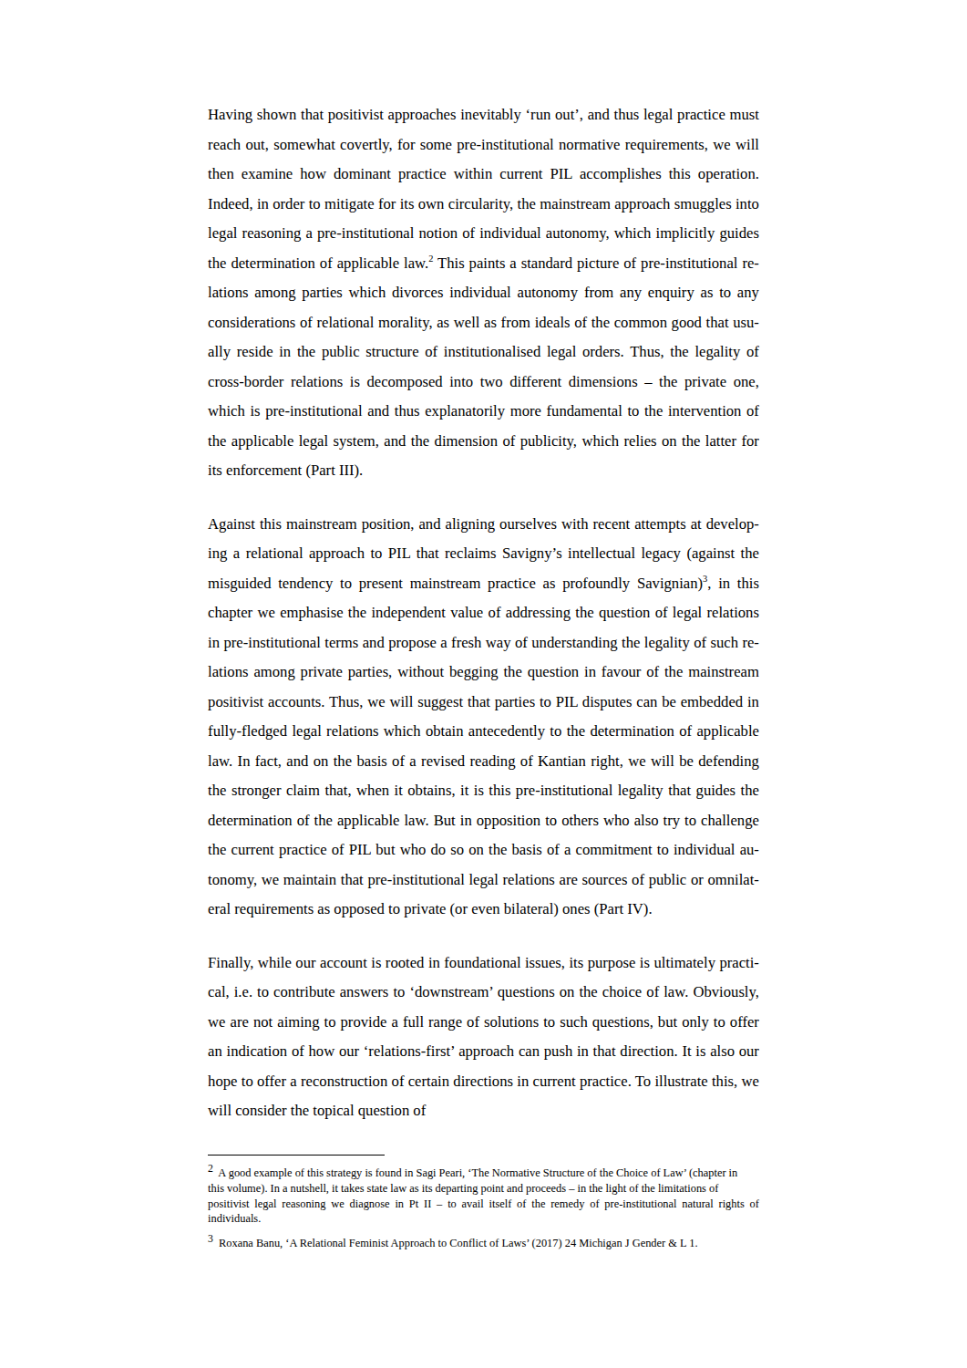Having shown that positivist approaches inevitably ‘run out’, and thus legal practice must reach out, somewhat covertly, for some pre-institutional normative requirements, we will then examine how dominant practice within current PIL accomplishes this operation. Indeed, in order to mitigate for its own circularity, the mainstream approach smuggles into legal reasoning a pre-institutional notion of individual autonomy, which implicitly guides the determination of applicable law.2 This paints a standard picture of pre-institutional relations among parties which divorces individual autonomy from any enquiry as to any considerations of relational morality, as well as from ideals of the common good that usually reside in the public structure of institutionalised legal orders. Thus, the legality of cross-border relations is decomposed into two different dimensions – the private one, which is pre-institutional and thus explanatorily more fundamental to the intervention of the applicable legal system, and the dimension of publicity, which relies on the latter for its enforcement (Part III).
Against this mainstream position, and aligning ourselves with recent attempts at developing a relational approach to PIL that reclaims Savigny’s intellectual legacy (against the misguided tendency to present mainstream practice as profoundly Savignian)3, in this chapter we emphasise the independent value of addressing the question of legal relations in pre-institutional terms and propose a fresh way of understanding the legality of such relations among private parties, without begging the question in favour of the mainstream positivist accounts. Thus, we will suggest that parties to PIL disputes can be embedded in fully-fledged legal relations which obtain antecedently to the determination of applicable law. In fact, and on the basis of a revised reading of Kantian right, we will be defending the stronger claim that, when it obtains, it is this pre-institutional legality that guides the determination of the applicable law. But in opposition to others who also try to challenge the current practice of PIL but who do so on the basis of a commitment to individual autonomy, we maintain that pre-institutional legal relations are sources of public or omnilateral requirements as opposed to private (or even bilateral) ones (Part IV).
Finally, while our account is rooted in foundational issues, its purpose is ultimately practical, i.e. to contribute answers to ‘downstream’ questions on the choice of law. Obviously, we are not aiming to provide a full range of solutions to such questions, but only to offer an indication of how our ‘relations-first’ approach can push in that direction. It is also our hope to offer a reconstruction of certain directions in current practice. To illustrate this, we will consider the topical question of
2 A good example of this strategy is found in Sagi Peari, ‘The Normative Structure of the Choice of Law’ (chapter in this volume). In a nutshell, it takes state law as its departing point and proceeds – in the light of the limitations of positivist legal reasoning we diagnose in Pt II – to avail itself of the remedy of pre-institutional natural rights of individuals.
3 Roxana Banu, ‘A Relational Feminist Approach to Conflict of Laws’ (2017) 24 Michigan J Gender & L 1.